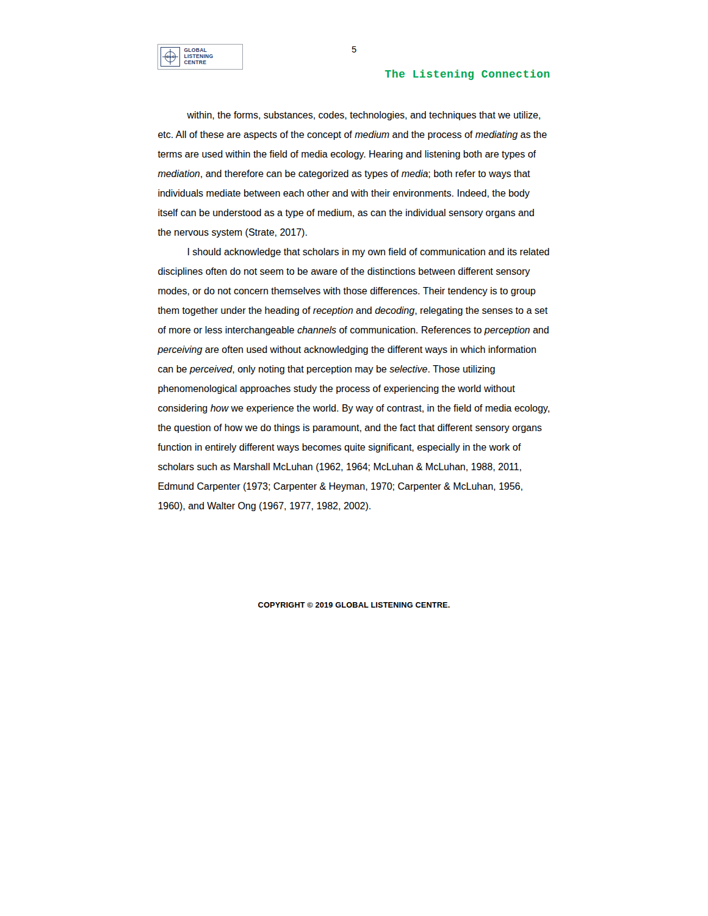GLC
Global
Listening
Centre
5
The Listening Connection
within, the forms, substances, codes, technologies, and techniques that we utilize, etc. All of these are aspects of the concept of medium and the process of mediating as the terms are used within the field of media ecology. Hearing and listening both are types of mediation, and therefore can be categorized as types of media; both refer to ways that individuals mediate between each other and with their environments. Indeed, the body itself can be understood as a type of medium, as can the individual sensory organs and the nervous system (Strate, 2017).
I should acknowledge that scholars in my own field of communication and its related disciplines often do not seem to be aware of the distinctions between different sensory modes, or do not concern themselves with those differences. Their tendency is to group them together under the heading of reception and decoding, relegating the senses to a set of more or less interchangeable channels of communication. References to perception and perceiving are often used without acknowledging the different ways in which information can be perceived, only noting that perception may be selective. Those utilizing phenomenological approaches study the process of experiencing the world without considering how we experience the world. By way of contrast, in the field of media ecology, the question of how we do things is paramount, and the fact that different sensory organs function in entirely different ways becomes quite significant, especially in the work of scholars such as Marshall McLuhan (1962, 1964; McLuhan & McLuhan, 1988, 2011, Edmund Carpenter (1973; Carpenter & Heyman, 1970; Carpenter & McLuhan, 1956, 1960), and Walter Ong (1967, 1977, 1982, 2002).
COPYRIGHT © 2019 GLOBAL LISTENING CENTRE.